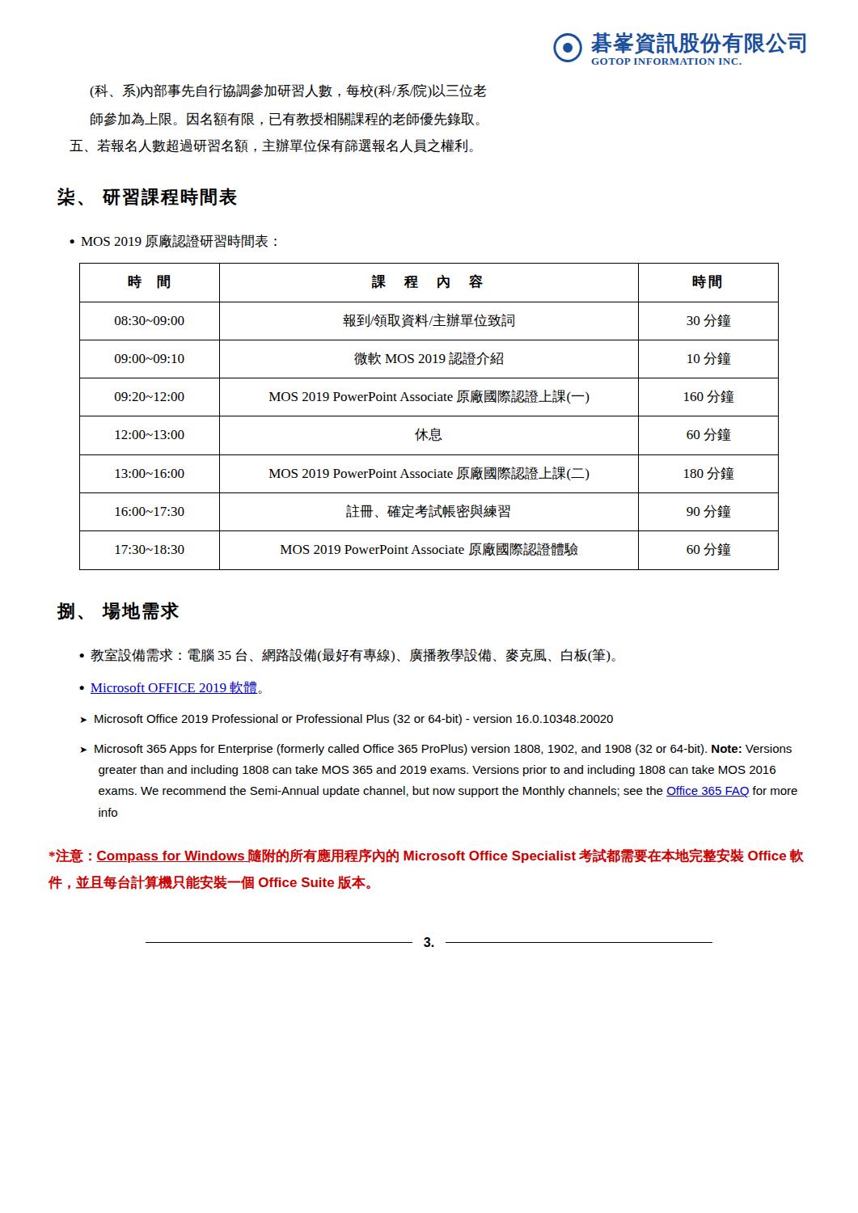⦿
碁峯資訊股份有限公司
GOTOP INFORMATION INC.
(科、系)內部事先自行協調參加研習人數，每校(科/系/院)以三位老
師參加為上限。因名額有限，已有教授相關課程的老師優先錄取。
五、若報名人數超過研習名額，主辦單位保有篩選報名人員之權利。
柒、 研習課程時間表
MOS 2019 原廠認證研習時間表：
| 時 間 | 課 程 內 容 | 時間 |
| --- | --- | --- |
| 08:30~09:00 | 報到/領取資料/主辦單位致詞 | 30 分鐘 |
| 09:00~09:10 | 微軟 MOS 2019 認證介紹 | 10 分鐘 |
| 09:20~12:00 | MOS 2019 PowerPoint Associate 原廠國際認證上課(一) | 160 分鐘 |
| 12:00~13:00 | 休息 | 60 分鐘 |
| 13:00~16:00 | MOS 2019 PowerPoint Associate 原廠國際認證上課(二) | 180 分鐘 |
| 16:00~17:30 | 註冊、確定考試帳密與練習 | 90 分鐘 |
| 17:30~18:30 | MOS 2019 PowerPoint Associate 原廠國際認證體驗 | 60 分鐘 |
捌、 場地需求
教室設備需求：電腦 35 台、網路設備(最好有專線)、廣播教學設備、麥克風、白板(筆)。
Microsoft OFFICE 2019 軟體。
Microsoft Office 2019 Professional or Professional Plus (32 or 64-bit) - version 16.0.10348.20020
Microsoft 365 Apps for Enterprise (formerly called Office 365 ProPlus) version 1808, 1902, and 1908 (32 or 64-bit). Note: Versions greater than and including 1808 can take MOS 365 and 2019 exams. Versions prior to and including 1808 can take MOS 2016 exams. We recommend the Semi-Annual update channel, but now support the Monthly channels; see the Office 365 FAQ for more info
*注意：Compass for Windows 隨附的所有應用程序內的 Microsoft Office Specialist 考試都需要在本地完整安裝 Office 軟件，並且每台計算機只能安裝一個 Office Suite 版本。
3.